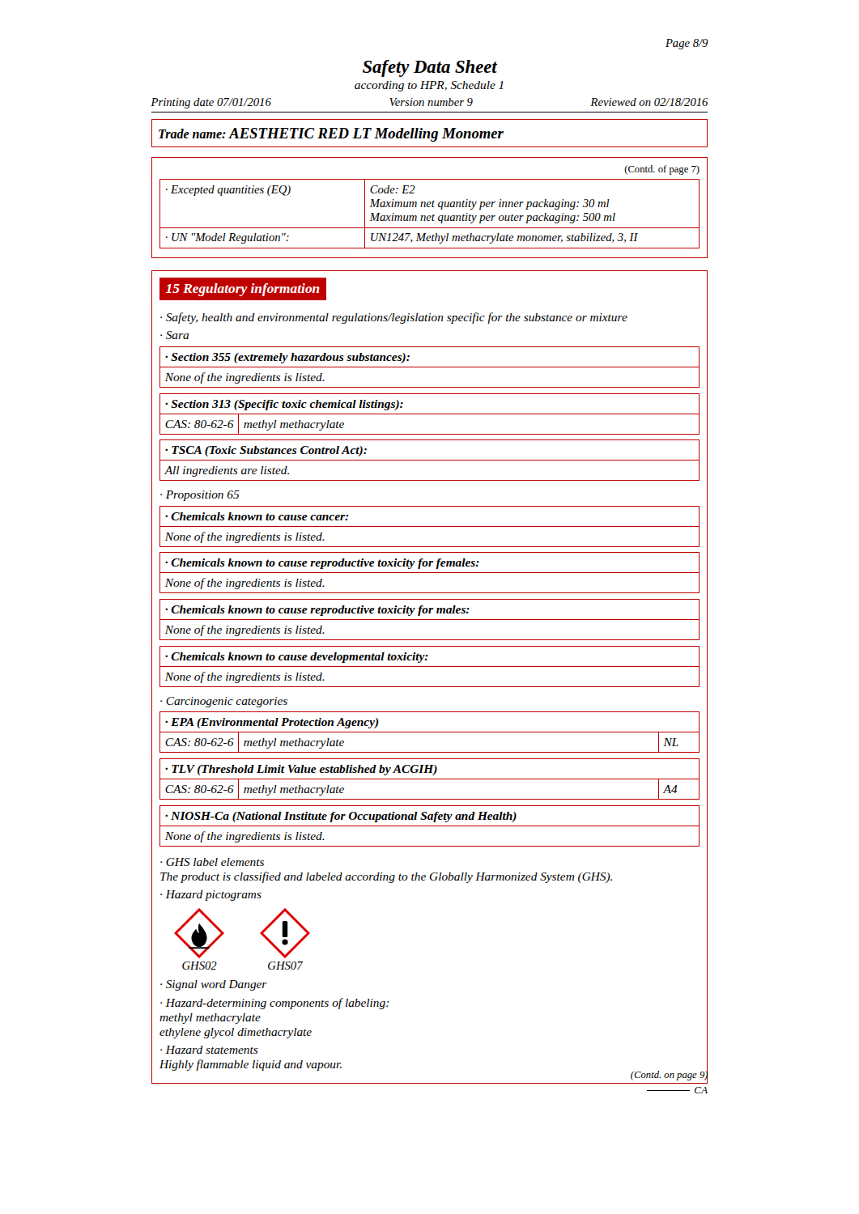Page 8/9
Safety Data Sheet
according to HPR, Schedule 1
Printing date 07/01/2016 Version number 9 Reviewed on 02/18/2016
Trade name: AESTHETIC RED LT Modelling Monomer
(Contd. of page 7)
| · Excepted quantities (EQ) | Code: E2 Maximum net quantity per inner packaging: 30 ml Maximum net quantity per outer packaging: 500 ml |
| · UN "Model Regulation": | UN1247, Methyl methacrylate monomer, stabilized, 3, II |
15 Regulatory information
· Safety, health and environmental regulations/legislation specific for the substance or mixture
· Sara
· Section 355 (extremely hazardous substances):
None of the ingredients is listed.
· Section 313 (Specific toxic chemical listings):
CAS: 80-62-6
methyl methacrylate
· TSCA (Toxic Substances Control Act):
All ingredients are listed.
· Proposition 65
· Chemicals known to cause cancer:
None of the ingredients is listed.
· Chemicals known to cause reproductive toxicity for females:
None of the ingredients is listed.
· Chemicals known to cause reproductive toxicity for males:
None of the ingredients is listed.
· Chemicals known to cause developmental toxicity:
None of the ingredients is listed.
· Carcinogenic categories
· EPA (Environmental Protection Agency)
CAS: 80-62-6
methyl methacrylate
NL
· TLV (Threshold Limit Value established by ACGIH)
CAS: 80-62-6
methyl methacrylate
A4
· NIOSH-Ca (National Institute for Occupational Safety and Health)
None of the ingredients is listed.
· GHS label elements
The product is classified and labeled according to the Globally Harmonized System (GHS).
· Hazard pictograms
GHS02
GHS07
· Signal word Danger
· Hazard-determining components of labeling:
methyl methacrylate
ethylene glycol dimethacrylate
· Hazard statements
Highly flammable liquid and vapour.
(Contd. on page 9)
CA